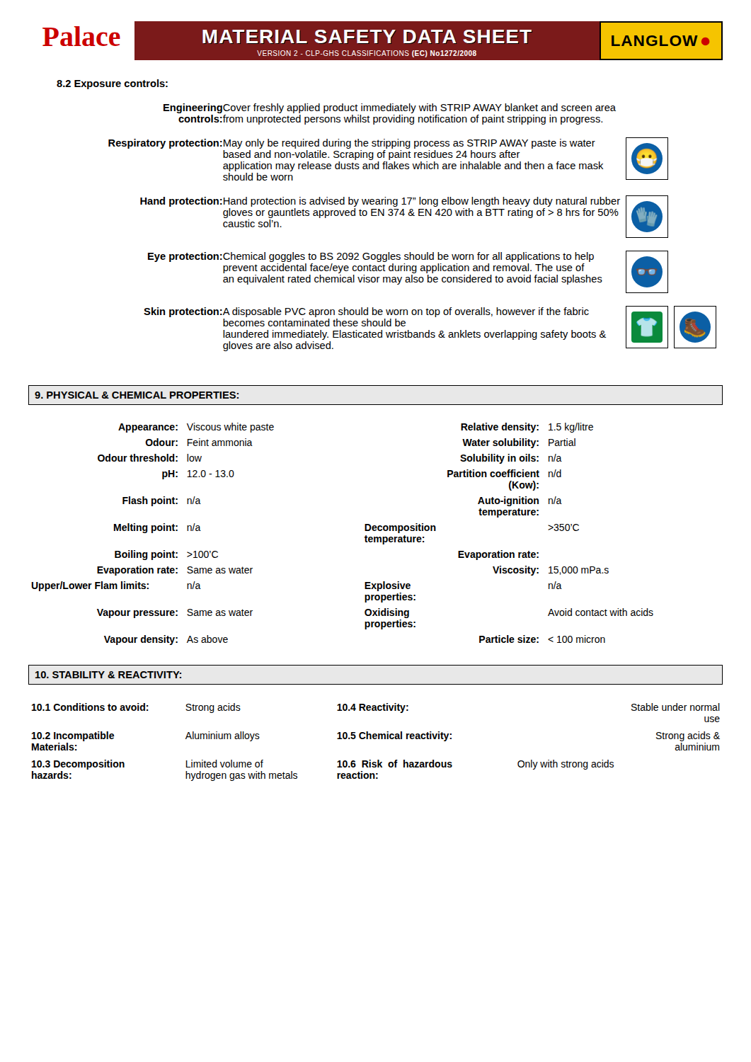Palace
MATERIAL SAFETY DATA SHEET
VERSION 2 - CLP-GHS CLASSIFICATIONS (EC) No1272/2008
LANGLOW●
8.2 Exposure controls:
| Engineering controls: | Cover freshly applied product immediately with STRIP AWAY blanket and screen area from unprotected persons whilst providing notification of paint stripping in progress. | |
| Respiratory protection: | May only be required during the stripping process as STRIP AWAY paste is water based and non-volatile. Scraping of paint residues 24 hours after application may release dusts and flakes which are inhalable and then a face mask should be worn | 😷 |
| Hand protection: | Hand protection is advised by wearing 17” long elbow length heavy duty natural rubber gloves or gauntlets approved to EN 374 & EN 420 with a BTT rating of > 8 hrs for 50% caustic sol’n. | 🧤 |
| Eye protection: | Chemical goggles to BS 2092 Goggles should be worn for all applications to help prevent accidental face/eye contact during application and removal. The use of an equivalent rated chemical visor may also be considered to avoid facial splashes | 👓 |
| Skin protection: | A disposable PVC apron should be worn on top of overalls, however if the fabric becomes contaminated these should be laundered immediately. Elasticated wristbands & anklets overlapping safety boots & gloves are also advised. | 👕 🥾 |
9. PHYSICAL & CHEMICAL PROPERTIES:
| Appearance: | Viscous white paste | Relative density: | 1.5 kg/litre |
| Odour: | Feint ammonia | Water solubility: | Partial |
| Odour threshold: | low | Solubility in oils: | n/a |
| pH: | 12.0 - 13.0 | Partition coefficient (Kow): | n/d |
| Flash point: | n/a | Auto-ignition temperature: | n/a |
| Melting point: | n/a | Decomposition temperature: | >350’C |
| Boiling point: | >100’C | Evaporation rate: | |
| Evaporation rate: | Same as water | Viscosity: | 15,000 mPa.s |
| Upper/Lower Flam limits: | n/a | Explosive properties: | n/a |
| Vapour pressure: | Same as water | Oxidising properties: | Avoid contact with acids |
| Vapour density: | As above | Particle size: | < 100 micron |
10. STABILITY & REACTIVITY:
| 10.1 Conditions to avoid: | Strong acids | 10.4 Reactivity: | Stable under normal use |
| 10.2 Incompatible Materials: | Aluminium alloys | 10.5 Chemical reactivity: | Strong acids & aluminium |
| 10.3 Decomposition hazards: | Limited volume of hydrogen gas with metals | 10.6 Risk of hazardous reaction: | Only with strong acids |